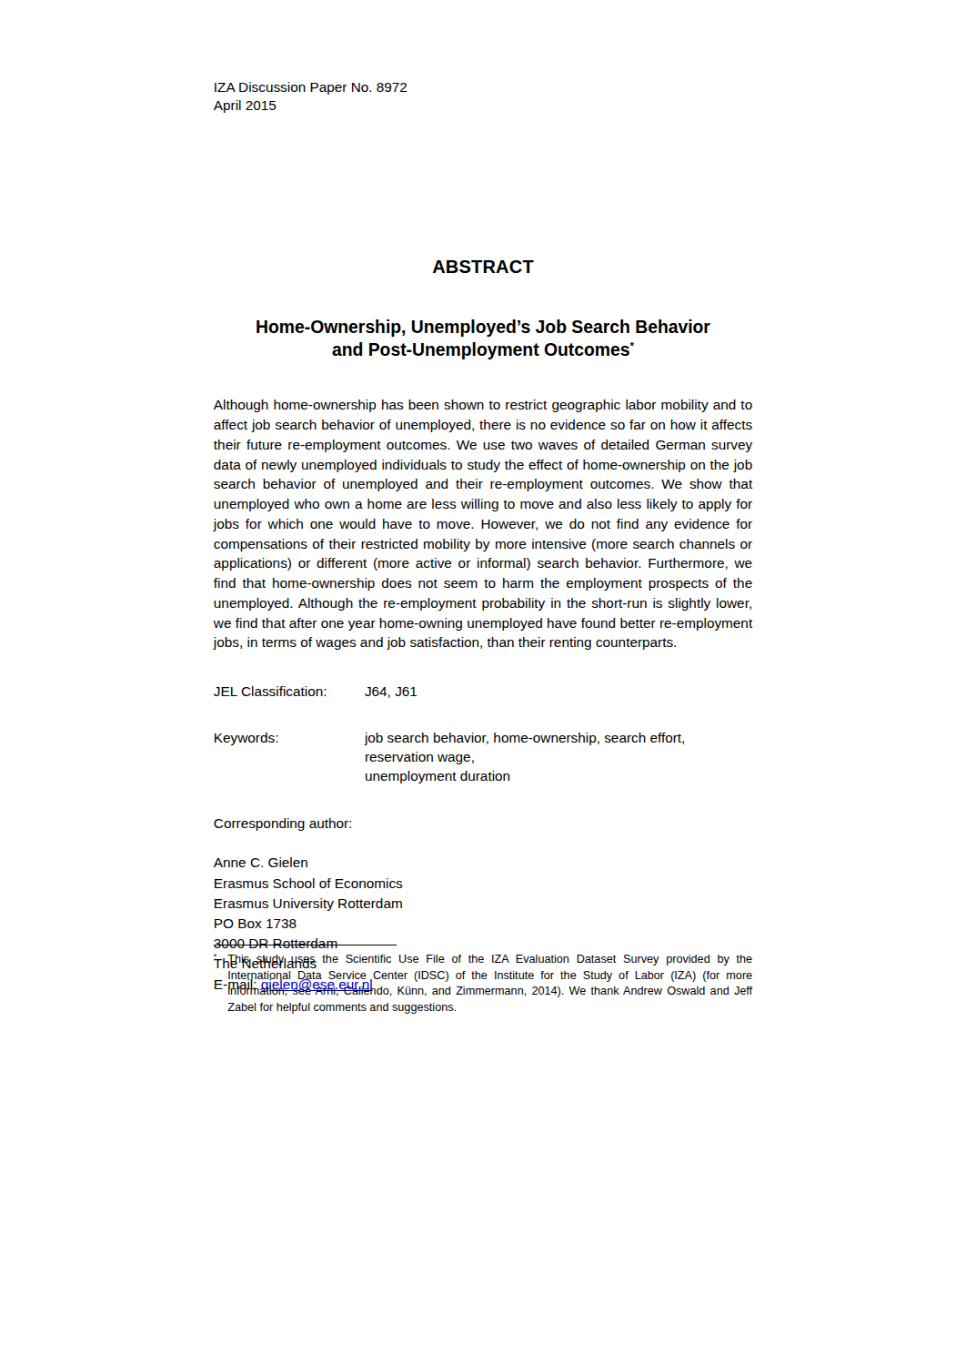IZA Discussion Paper No. 8972
April 2015
ABSTRACT
Home-Ownership, Unemployed’s Job Search Behavior
and Post-Unemployment Outcomes*
Although home-ownership has been shown to restrict geographic labor mobility and to affect job search behavior of unemployed, there is no evidence so far on how it affects their future re-employment outcomes. We use two waves of detailed German survey data of newly unemployed individuals to study the effect of home-ownership on the job search behavior of unemployed and their re-employment outcomes. We show that unemployed who own a home are less willing to move and also less likely to apply for jobs for which one would have to move. However, we do not find any evidence for compensations of their restricted mobility by more intensive (more search channels or applications) or different (more active or informal) search behavior. Furthermore, we find that home-ownership does not seem to harm the employment prospects of the unemployed. Although the re-employment probability in the short-run is slightly lower, we find that after one year home-owning unemployed have found better re-employment jobs, in terms of wages and job satisfaction, than their renting counterparts.
| JEL Classification: | | J64, J61 |
| Keywords: | | job search behavior, home-ownership, search effort, reservation wage, unemployment duration |
Corresponding author:
Anne C. Gielen
Erasmus School of Economics
Erasmus University Rotterdam
PO Box 1738
3000 DR Rotterdam
The Netherlands
E-mail: gielen@ese.eur.nl
* This study uses the Scientific Use File of the IZA Evaluation Dataset Survey provided by the International Data Service Center (IDSC) of the Institute for the Study of Labor (IZA) (for more information, see Arni, Caliendo, Künn, and Zimmermann, 2014). We thank Andrew Oswald and Jeff Zabel for helpful comments and suggestions.